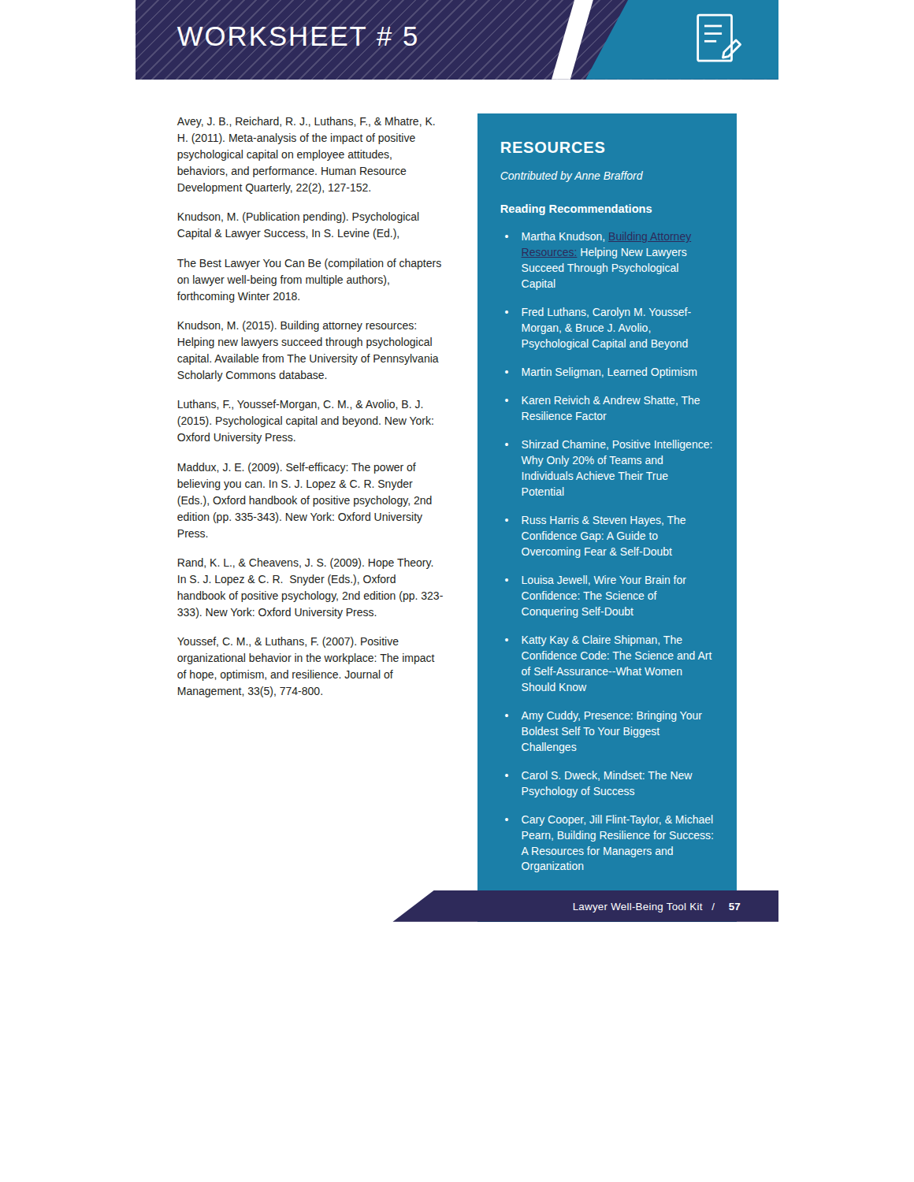WORKSHEET # 5
Avey, J. B., Reichard, R. J., Luthans, F., & Mhatre, K. H. (2011). Meta-analysis of the impact of positive psychological capital on employee attitudes, behaviors, and performance. Human Resource Development Quarterly, 22(2), 127-152.
Knudson, M. (Publication pending). Psychological Capital & Lawyer Success, In S. Levine (Ed.),
The Best Lawyer You Can Be (compilation of chapters on lawyer well-being from multiple authors), forthcoming Winter 2018.
Knudson, M. (2015). Building attorney resources: Helping new lawyers succeed through psychological capital. Available from The University of Pennsylvania Scholarly Commons database.
Luthans, F., Youssef-Morgan, C. M., & Avolio, B. J. (2015). Psychological capital and beyond. New York: Oxford University Press.
Maddux, J. E. (2009). Self-efficacy: The power of believing you can. In S. J. Lopez & C. R. Snyder (Eds.), Oxford handbook of positive psychology, 2nd edition (pp. 335-343). New York: Oxford University Press.
Rand, K. L., & Cheavens, J. S. (2009). Hope Theory. In S. J. Lopez & C. R. Snyder (Eds.), Oxford handbook of positive psychology, 2nd edition (pp. 323-333). New York: Oxford University Press.
Youssef, C. M., & Luthans, F. (2007). Positive organizational behavior in the workplace: The impact of hope, optimism, and resilience. Journal of Management, 33(5), 774-800.
RESOURCES
Contributed by Anne Brafford
Reading Recommendations
Martha Knudson, Building Attorney Resources: Helping New Lawyers Succeed Through Psychological Capital
Fred Luthans, Carolyn M. Youssef-Morgan, & Bruce J. Avolio, Psychological Capital and Beyond
Martin Seligman, Learned Optimism
Karen Reivich & Andrew Shatte, The Resilience Factor
Shirzad Chamine, Positive Intelligence: Why Only 20% of Teams and Individuals Achieve Their True Potential
Russ Harris & Steven Hayes, The Confidence Gap: A Guide to Overcoming Fear & Self-Doubt
Louisa Jewell, Wire Your Brain for Confidence: The Science of Conquering Self-Doubt
Katty Kay & Claire Shipman, The Confidence Code: The Science and Art of Self-Assurance--What Women Should Know
Amy Cuddy, Presence: Bringing Your Boldest Self To Your Biggest Challenges
Carol S. Dweck, Mindset: The New Psychology of Success
Cary Cooper, Jill Flint-Taylor, & Michael Pearn, Building Resilience for Success: A Resources for Managers and Organization
Lawyer Well-Being Tool Kit / 57